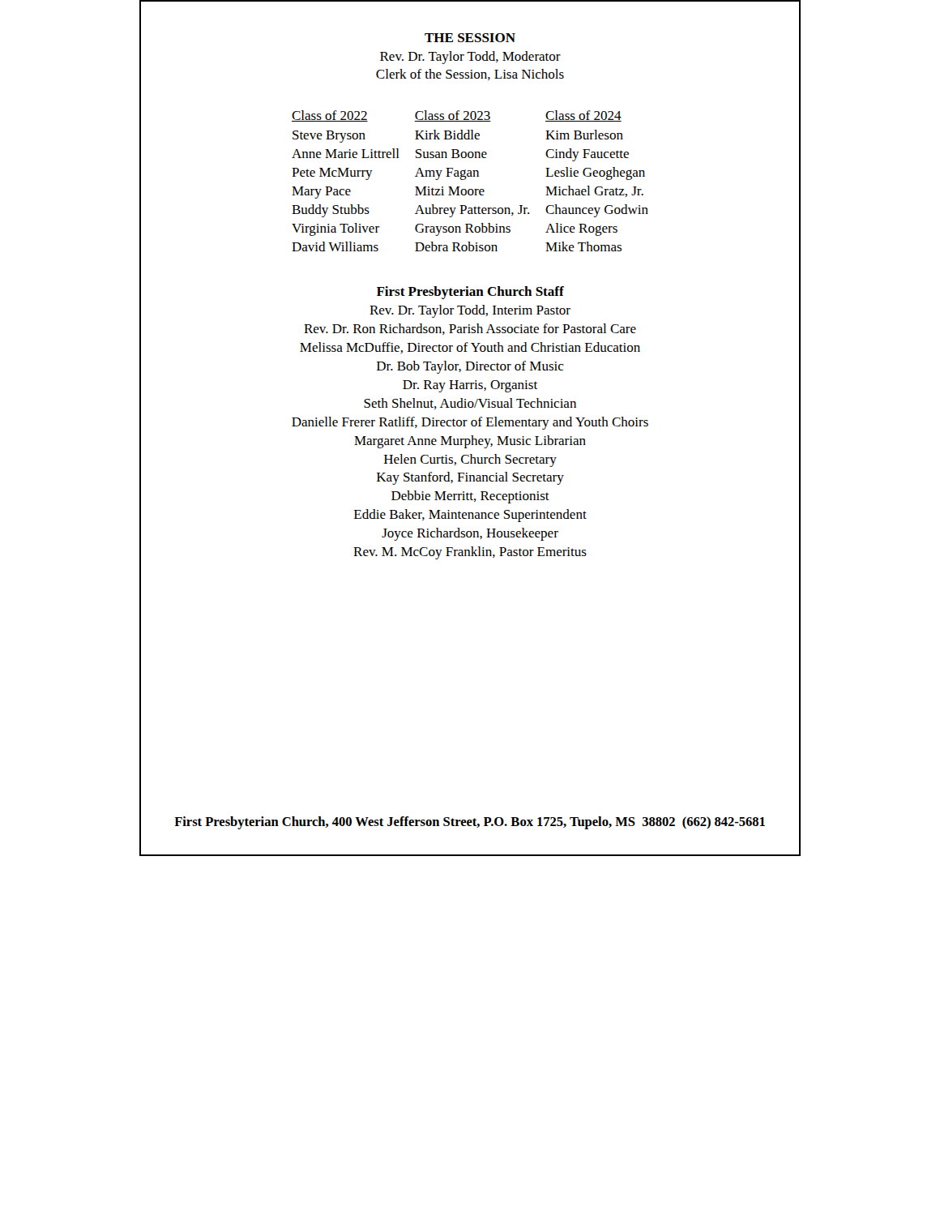THE SESSION
Rev. Dr. Taylor Todd, Moderator
Clerk of the Session, Lisa Nichols
| Class of 2022 | Class of 2023 | Class of 2024 |
| --- | --- | --- |
| Steve Bryson | Kirk Biddle | Kim Burleson |
| Anne Marie Littrell | Susan Boone | Cindy Faucette |
| Pete McMurry | Amy Fagan | Leslie Geoghegan |
| Mary Pace | Mitzi Moore | Michael Gratz, Jr. |
| Buddy Stubbs | Aubrey Patterson, Jr. | Chauncey Godwin |
| Virginia Toliver | Grayson Robbins | Alice Rogers |
| David Williams | Debra Robison | Mike Thomas |
First Presbyterian Church Staff
Rev. Dr. Taylor Todd, Interim Pastor
Rev. Dr. Ron Richardson, Parish Associate for Pastoral Care
Melissa McDuffie, Director of Youth and Christian Education
Dr. Bob Taylor, Director of Music
Dr. Ray Harris, Organist
Seth Shelnut, Audio/Visual Technician
Danielle Frerer Ratliff, Director of Elementary and Youth Choirs
Margaret Anne Murphey, Music Librarian
Helen Curtis, Church Secretary
Kay Stanford, Financial Secretary
Debbie Merritt, Receptionist
Eddie Baker, Maintenance Superintendent
Joyce Richardson, Housekeeper
Rev. M. McCoy Franklin, Pastor Emeritus
First Presbyterian Church, 400 West Jefferson Street, P.O. Box 1725, Tupelo, MS 38802 (662) 842-5681